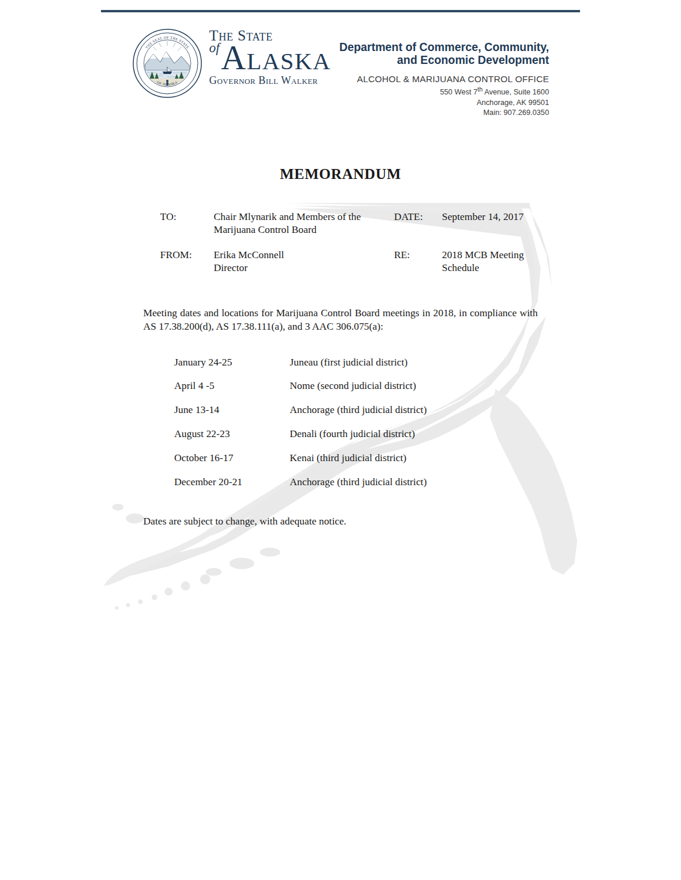THE SEAL OF THE STATE OF ALASKA
The State of Alaska Governor Bill Walker
Department of Commerce, Community,
and Economic Development
ALCOHOL & MARIJUANA CONTROL OFFICE
550 West 7th Avenue, Suite 1600
Anchorage, AK 99501
Main: 907.269.0350
MEMORANDUM
| TO: | Chair Mlynarik and Members of the Marijuana Control Board | DATE: | September 14, 2017 |
| FROM: | Erika McConnell Director | RE: | 2018 MCB Meeting Schedule |
Meeting dates and locations for Marijuana Control Board meetings in 2018, in compliance with AS 17.38.200(d), AS 17.38.111(a), and 3 AAC 306.075(a):
| January 24-25 | Juneau (first judicial district) |
| April 4 -5 | Nome (second judicial district) |
| June 13-14 | Anchorage (third judicial district) |
| August 22-23 | Denali (fourth judicial district) |
| October 16-17 | Kenai (third judicial district) |
| December 20-21 | Anchorage (third judicial district) |
Dates are subject to change, with adequate notice.